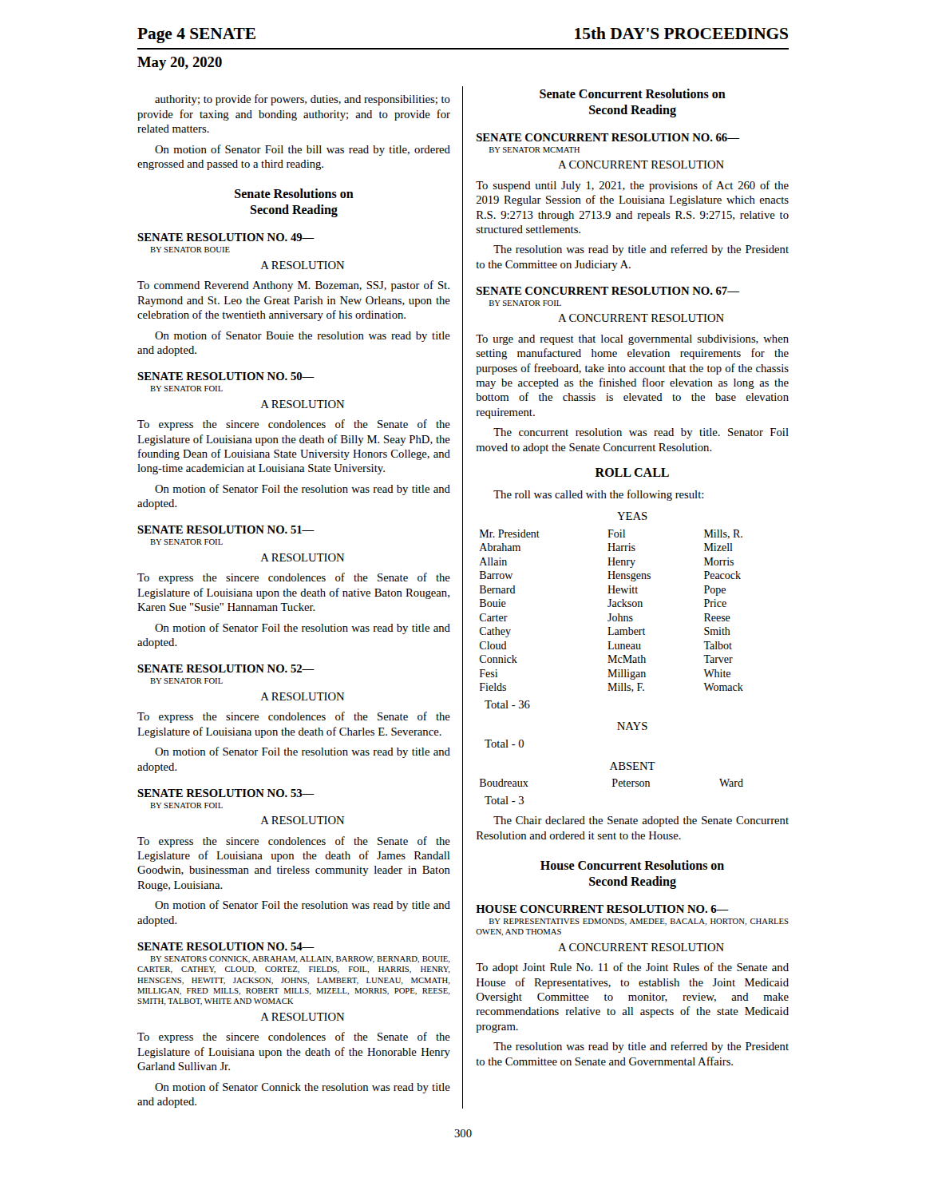Page 4 SENATE 15th DAY'S PROCEEDINGS
May 20, 2020
authority; to provide for powers, duties, and responsibilities; to provide for taxing and bonding authority; and to provide for related matters.
On motion of Senator Foil the bill was read by title, ordered engrossed and passed to a third reading.
Senate Resolutions on
Second Reading
SENATE RESOLUTION NO. 49—
BY SENATOR BOUIE
A RESOLUTION
To commend Reverend Anthony M. Bozeman, SSJ, pastor of St. Raymond and St. Leo the Great Parish in New Orleans, upon the celebration of the twentieth anniversary of his ordination.
On motion of Senator Bouie the resolution was read by title and adopted.
SENATE RESOLUTION NO. 50—
BY SENATOR FOIL
A RESOLUTION
To express the sincere condolences of the Senate of the Legislature of Louisiana upon the death of Billy M. Seay PhD, the founding Dean of Louisiana State University Honors College, and long-time academician at Louisiana State University.
On motion of Senator Foil the resolution was read by title and adopted.
SENATE RESOLUTION NO. 51—
BY SENATOR FOIL
A RESOLUTION
To express the sincere condolences of the Senate of the Legislature of Louisiana upon the death of native Baton Rougean, Karen Sue "Susie" Hannaman Tucker.
On motion of Senator Foil the resolution was read by title and adopted.
SENATE RESOLUTION NO. 52—
BY SENATOR FOIL
A RESOLUTION
To express the sincere condolences of the Senate of the Legislature of Louisiana upon the death of Charles E. Severance.
On motion of Senator Foil the resolution was read by title and adopted.
SENATE RESOLUTION NO. 53—
BY SENATOR FOIL
A RESOLUTION
To express the sincere condolences of the Senate of the Legislature of Louisiana upon the death of James Randall Goodwin, businessman and tireless community leader in Baton Rouge, Louisiana.
On motion of Senator Foil the resolution was read by title and adopted.
SENATE RESOLUTION NO. 54—
BY SENATORS CONNICK, ABRAHAM, ALLAIN, BARROW, BERNARD, BOUIE, CARTER, CATHEY, CLOUD, CORTEZ, FIELDS, FOIL, HARRIS, HENRY, HENSGENS, HEWITT, JACKSON, JOHNS, LAMBERT, LUNEAU, MCMATH, MILLIGAN, FRED MILLS, ROBERT MILLS, MIZELL, MORRIS, POPE, REESE, SMITH, TALBOT, WHITE AND WOMACK
A RESOLUTION
To express the sincere condolences of the Senate of the Legislature of Louisiana upon the death of the Honorable Henry Garland Sullivan Jr.
On motion of Senator Connick the resolution was read by title and adopted.
Senate Concurrent Resolutions on
Second Reading
SENATE CONCURRENT RESOLUTION NO. 66—
BY SENATOR MCMATH
A CONCURRENT RESOLUTION
To suspend until July 1, 2021, the provisions of Act 260 of the 2019 Regular Session of the Louisiana Legislature which enacts R.S. 9:2713 through 2713.9 and repeals R.S. 9:2715, relative to structured settlements.
The resolution was read by title and referred by the President to the Committee on Judiciary A.
SENATE CONCURRENT RESOLUTION NO. 67—
BY SENATOR FOIL
A CONCURRENT RESOLUTION
To urge and request that local governmental subdivisions, when setting manufactured home elevation requirements for the purposes of freeboard, take into account that the top of the chassis may be accepted as the finished floor elevation as long as the bottom of the chassis is elevated to the base elevation requirement.
The concurrent resolution was read by title. Senator Foil moved to adopt the Senate Concurrent Resolution.
ROLL CALL
The roll was called with the following result:
YEAS
| Mr. President | Foil | Mills, R. |
| Abraham | Harris | Mizell |
| Allain | Henry | Morris |
| Barrow | Hensgens | Peacock |
| Bernard | Hewitt | Pope |
| Bouie | Jackson | Price |
| Carter | Johns | Reese |
| Cathey | Lambert | Smith |
| Cloud | Luneau | Talbot |
| Connick | McMath | Tarver |
| Fesi | Milligan | White |
| Fields | Mills, F. | Womack |
Total - 36
NAYS
Total - 0
ABSENT
| Boudreaux | Peterson | Ward |
Total - 3
The Chair declared the Senate adopted the Senate Concurrent Resolution and ordered it sent to the House.
House Concurrent Resolutions on
Second Reading
HOUSE CONCURRENT RESOLUTION NO. 6—
BY REPRESENTATIVES EDMONDS, AMEDEE, BACALA, HORTON, CHARLES OWEN, AND THOMAS
A CONCURRENT RESOLUTION
To adopt Joint Rule No. 11 of the Joint Rules of the Senate and House of Representatives, to establish the Joint Medicaid Oversight Committee to monitor, review, and make recommendations relative to all aspects of the state Medicaid program.
The resolution was read by title and referred by the President to the Committee on Senate and Governmental Affairs.
300